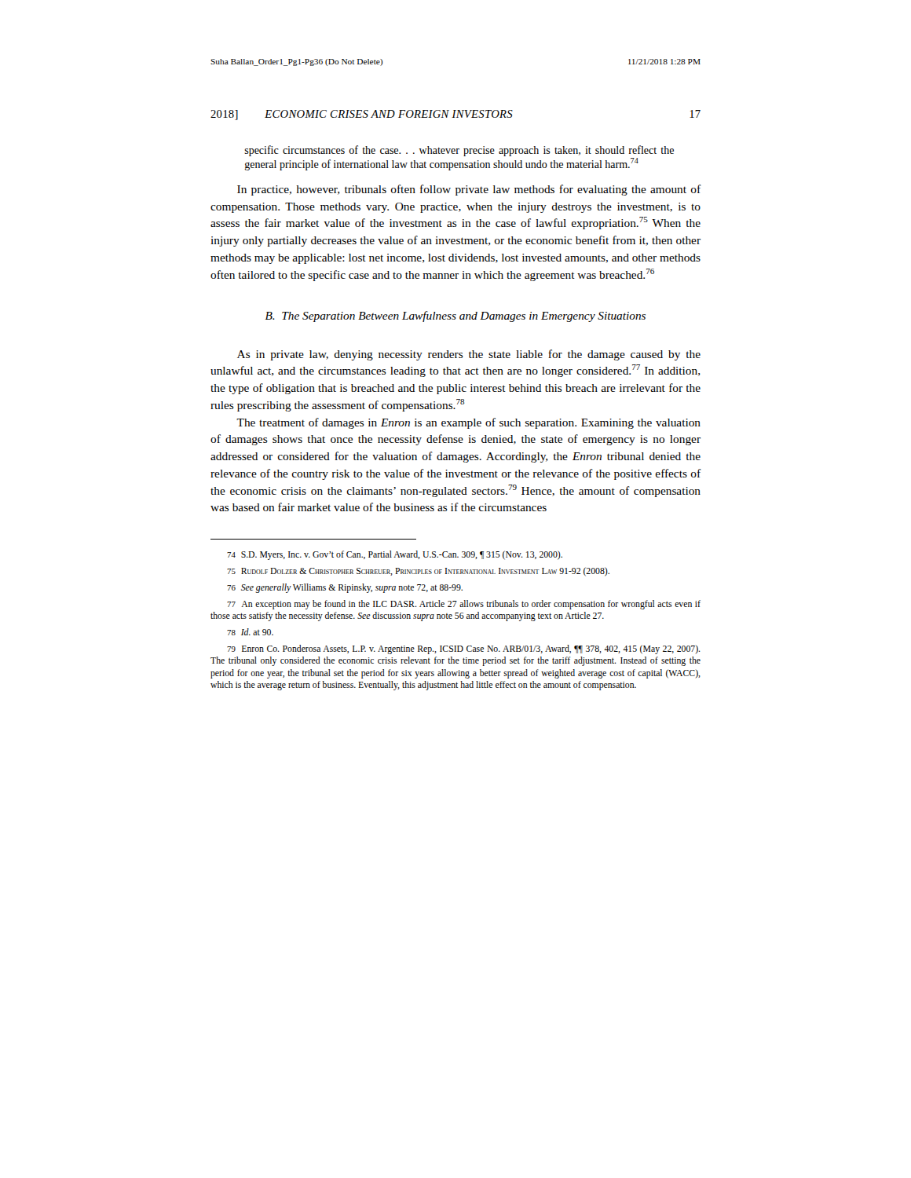Suha Ballan_Order1_Pg1-Pg36 (Do Not Delete) 11/21/2018 1:28 PM
2018] ECONOMIC CRISES AND FOREIGN INVESTORS 17
specific circumstances of the case. . . whatever precise approach is taken, it should reflect the general principle of international law that compensation should undo the material harm.74
In practice, however, tribunals often follow private law methods for evaluating the amount of compensation. Those methods vary. One practice, when the injury destroys the investment, is to assess the fair market value of the investment as in the case of lawful expropriation.75 When the injury only partially decreases the value of an investment, or the economic benefit from it, then other methods may be applicable: lost net income, lost dividends, lost invested amounts, and other methods often tailored to the specific case and to the manner in which the agreement was breached.76
B. The Separation Between Lawfulness and Damages in Emergency Situations
As in private law, denying necessity renders the state liable for the damage caused by the unlawful act, and the circumstances leading to that act then are no longer considered.77 In addition, the type of obligation that is breached and the public interest behind this breach are irrelevant for the rules prescribing the assessment of compensations.78
The treatment of damages in Enron is an example of such separation. Examining the valuation of damages shows that once the necessity defense is denied, the state of emergency is no longer addressed or considered for the valuation of damages. Accordingly, the Enron tribunal denied the relevance of the country risk to the value of the investment or the relevance of the positive effects of the economic crisis on the claimants’ non-regulated sectors.79 Hence, the amount of compensation was based on fair market value of the business as if the circumstances
74 S.D. Myers, Inc. v. Gov’t of Can., Partial Award, U.S.-Can. 309, ¶ 315 (Nov. 13, 2000).
75 Rudolf Dolzer & Christopher Schreuer, Principles of International Investment Law 91-92 (2008).
76 See generally Williams & Ripinsky, supra note 72, at 88-99.
77 An exception may be found in the ILC DASR. Article 27 allows tribunals to order compensation for wrongful acts even if those acts satisfy the necessity defense. See discussion supra note 56 and accompanying text on Article 27.
78 Id. at 90.
79 Enron Co. Ponderosa Assets, L.P. v. Argentine Rep., ICSID Case No. ARB/01/3, Award, ¶¶ 378, 402, 415 (May 22, 2007). The tribunal only considered the economic crisis relevant for the time period set for the tariff adjustment. Instead of setting the period for one year, the tribunal set the period for six years allowing a better spread of weighted average cost of capital (WACC), which is the average return of business. Eventually, this adjustment had little effect on the amount of compensation.